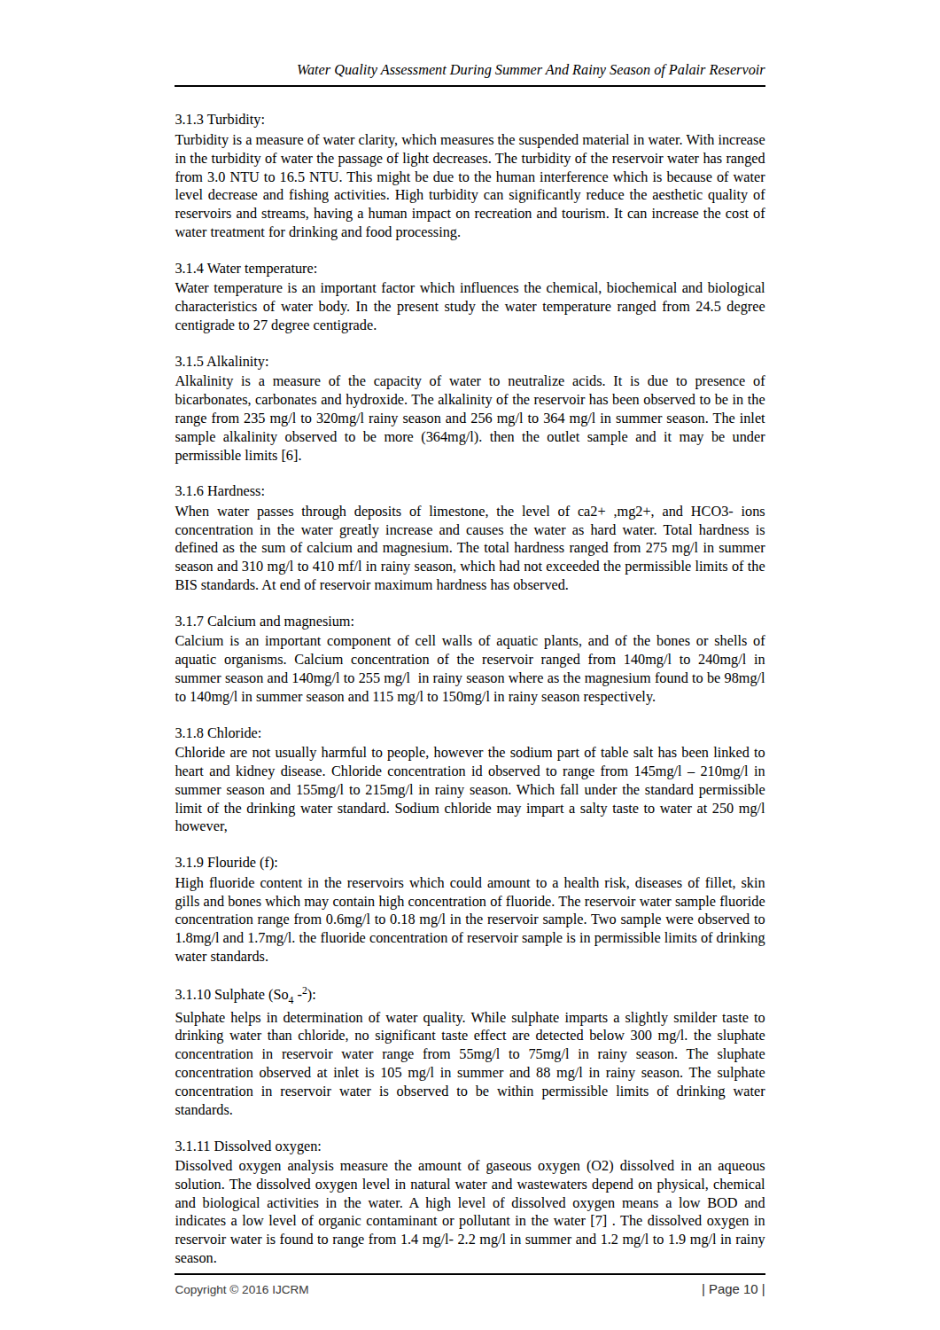Water Quality Assessment During Summer And Rainy Season of Palair Reservoir
3.1.3 Turbidity:
Turbidity is a measure of water clarity, which measures the suspended material in water. With increase in the turbidity of water the passage of light decreases. The turbidity of the reservoir water has ranged from 3.0 NTU to 16.5 NTU. This might be due to the human interference which is because of water level decrease and fishing activities. High turbidity can significantly reduce the aesthetic quality of reservoirs and streams, having a human impact on recreation and tourism. It can increase the cost of water treatment for drinking and food processing.
3.1.4 Water temperature:
Water temperature is an important factor which influences the chemical, biochemical and biological characteristics of water body. In the present study the water temperature ranged from 24.5 degree centigrade to 27 degree centigrade.
3.1.5 Alkalinity:
Alkalinity is a measure of the capacity of water to neutralize acids. It is due to presence of bicarbonates, carbonates and hydroxide. The alkalinity of the reservoir has been observed to be in the range from 235 mg/l to 320mg/l rainy season and 256 mg/l to 364 mg/l in summer season. The inlet sample alkalinity observed to be more (364mg/l). then the outlet sample and it may be under permissible limits [6].
3.1.6 Hardness:
When water passes through deposits of limestone, the level of ca2+ ,mg2+, and HCO3- ions concentration in the water greatly increase and causes the water as hard water. Total hardness is defined as the sum of calcium and magnesium. The total hardness ranged from 275 mg/l in summer season and 310 mg/l to 410 mf/l in rainy season, which had not exceeded the permissible limits of the BIS standards. At end of reservoir maximum hardness has observed.
3.1.7 Calcium and magnesium:
Calcium is an important component of cell walls of aquatic plants, and of the bones or shells of aquatic organisms. Calcium concentration of the reservoir ranged from 140mg/l to 240mg/l in summer season and 140mg/l to 255 mg/l in rainy season where as the magnesium found to be 98mg/l to 140mg/l in summer season and 115 mg/l to 150mg/l in rainy season respectively.
3.1.8 Chloride:
Chloride are not usually harmful to people, however the sodium part of table salt has been linked to heart and kidney disease. Chloride concentration id observed to range from 145mg/l – 210mg/l in summer season and 155mg/l to 215mg/l in rainy season. Which fall under the standard permissible limit of the drinking water standard. Sodium chloride may impart a salty taste to water at 250 mg/l however,
3.1.9 Flouride (f):
High fluoride content in the reservoirs which could amount to a health risk, diseases of fillet, skin gills and bones which may contain high concentration of fluoride. The reservoir water sample fluoride concentration range from 0.6mg/l to 0.18 mg/l in the reservoir sample. Two sample were observed to 1.8mg/l and 1.7mg/l. the fluoride concentration of reservoir sample is in permissible limits of drinking water standards.
3.1.10 Sulphate (So4 -2):
Sulphate helps in determination of water quality. While sulphate imparts a slightly smilder taste to drinking water than chloride, no significant taste effect are detected below 300 mg/l. the sluphate concentration in reservoir water range from 55mg/l to 75mg/l in rainy season. The sluphate concentration observed at inlet is 105 mg/l in summer and 88 mg/l in rainy season. The sulphate concentration in reservoir water is observed to be within permissible limits of drinking water standards.
3.1.11 Dissolved oxygen:
Dissolved oxygen analysis measure the amount of gaseous oxygen (O2) dissolved in an aqueous solution. The dissolved oxygen level in natural water and wastewaters depend on physical, chemical and biological activities in the water. A high level of dissolved oxygen means a low BOD and indicates a low level of organic contaminant or pollutant in the water [7] . The dissolved oxygen in reservoir water is found to range from 1.4 mg/l- 2.2 mg/l in summer and 1.2 mg/l to 1.9 mg/l in rainy season.
Copyright © 2016 IJCRM | Page 10 |